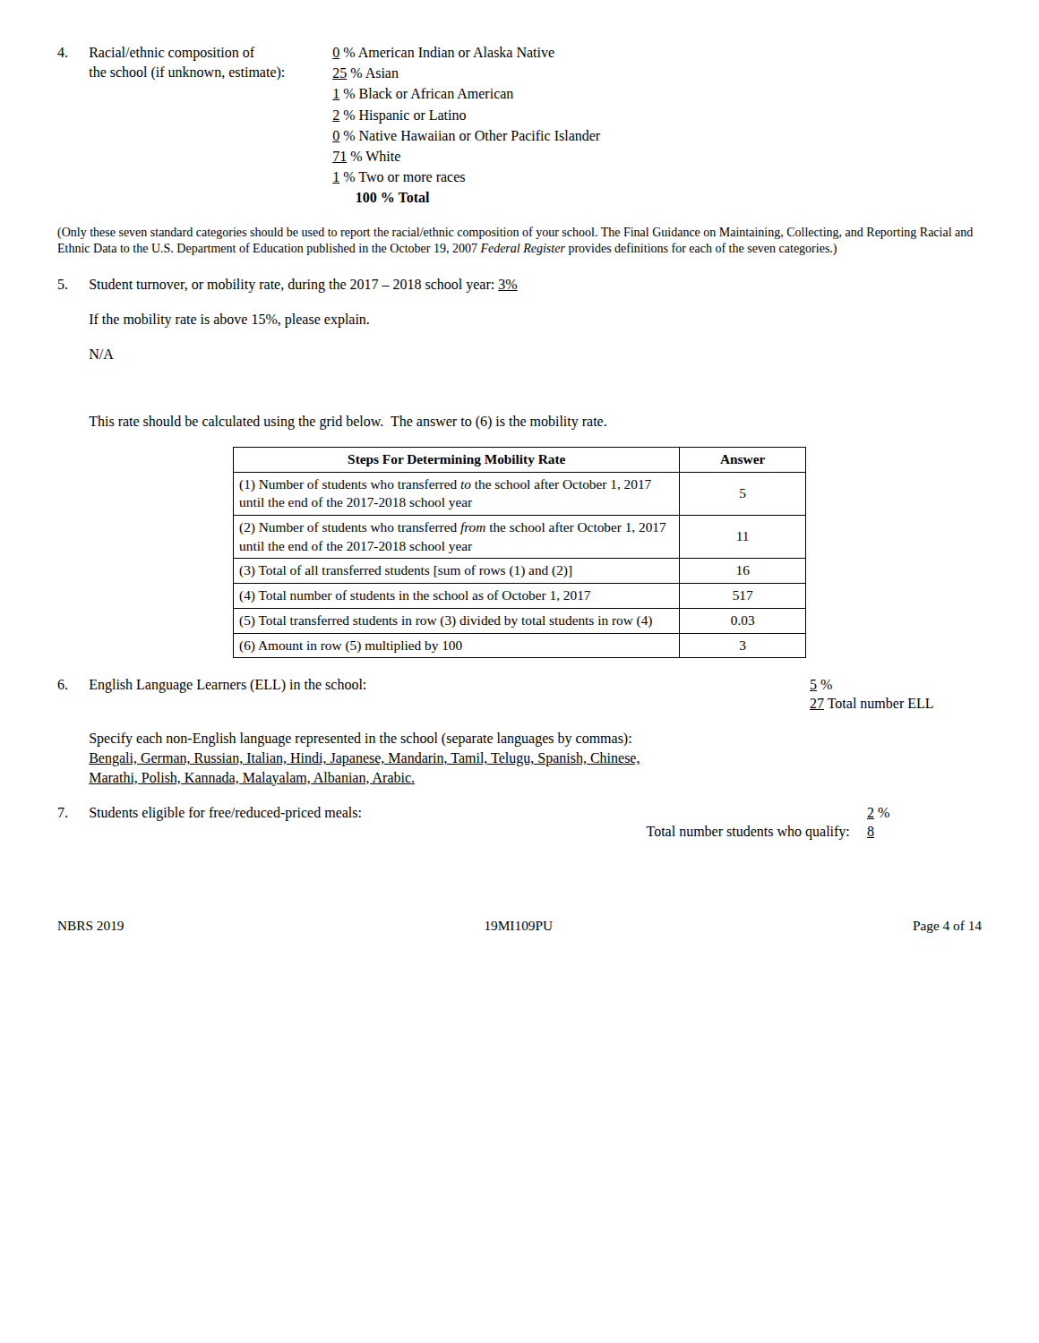4.
Racial/ethnic composition of
the school (if unknown, estimate):
0 % American Indian or Alaska Native
25 % Asian
1 % Black or African American
2 % Hispanic or Latino
0 % Native Hawaiian or Other Pacific Islander
71 % White
1 % Two or more races
100 % Total
(Only these seven standard categories should be used to report the racial/ethnic composition of your school. The Final Guidance on Maintaining, Collecting, and Reporting Racial and Ethnic Data to the U.S. Department of Education published in the October 19, 2007 Federal Register provides definitions for each of the seven categories.)
5.
Student turnover, or mobility rate, during the 2017 – 2018 school year: 3%
If the mobility rate is above 15%, please explain.
N/A
This rate should be calculated using the grid below. The answer to (6) is the mobility rate.
| Steps For Determining Mobility Rate | Answer |
| --- | --- |
| (1) Number of students who transferred to the school after October 1, 2017 until the end of the 2017-2018 school year | 5 |
| (2) Number of students who transferred from the school after October 1, 2017 until the end of the 2017-2018 school year | 11 |
| (3) Total of all transferred students [sum of rows (1) and (2)] | 16 |
| (4) Total number of students in the school as of October 1, 2017 | 517 |
| (5) Total transferred students in row (3) divided by total students in row (4) | 0.03 |
| (6) Amount in row (5) multiplied by 100 | 3 |
6.
English Language Learners (ELL) in the school:
5 %
27 Total number ELL
Specify each non-English language represented in the school (separate languages by commas):
Bengali, German, Russian, Italian, Hindi, Japanese, Mandarin, Tamil, Telugu, Spanish, Chinese,
Marathi, Polish, Kannada, Malayalam, Albanian, Arabic.
7.
Students eligible for free/reduced-priced meals:
2 %
Total number students who qualify:
8
NBRS 2019 19MI109PU Page 4 of 14